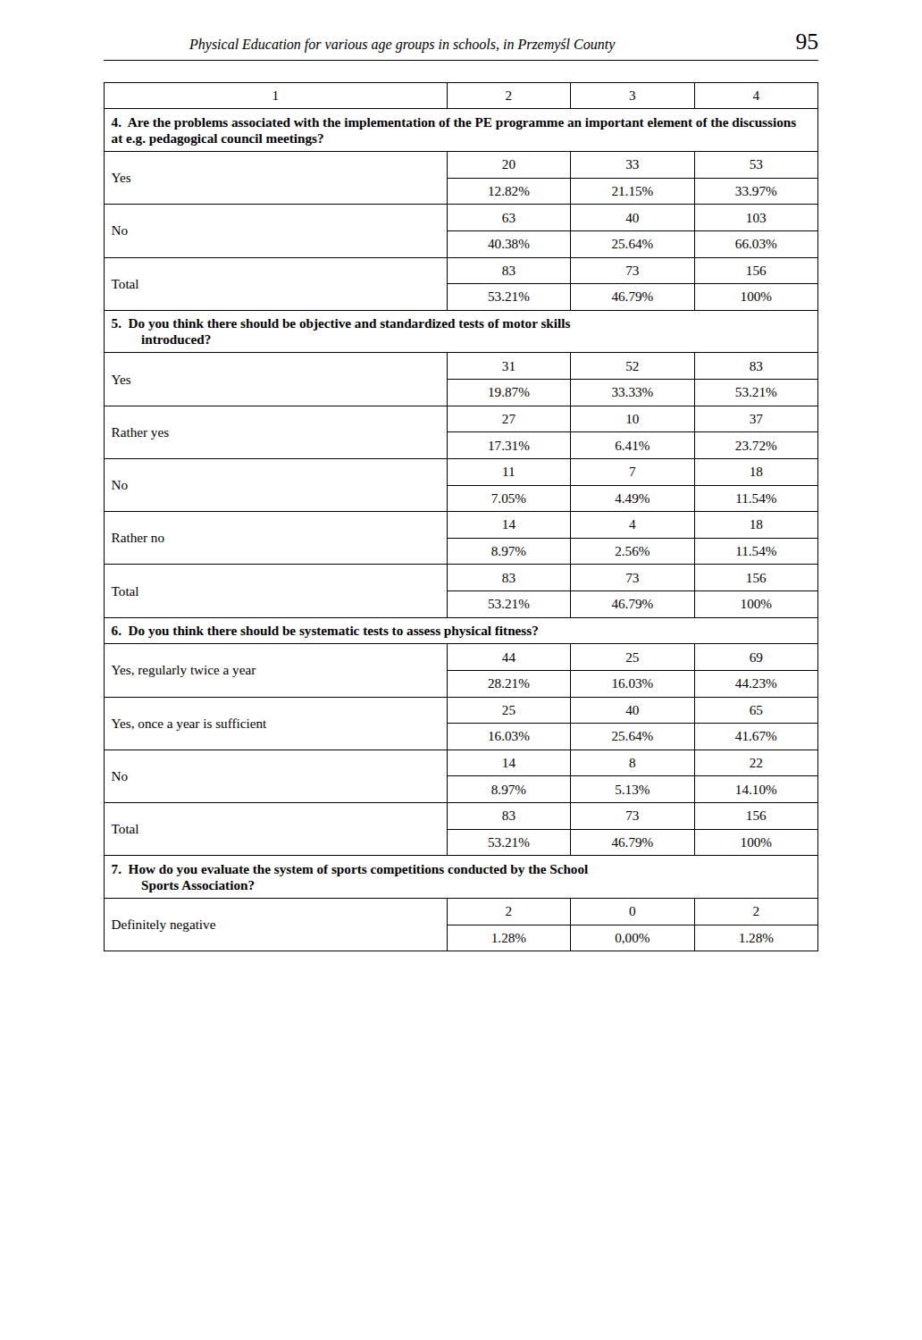Physical Education for various age groups in schools, in Przemyśl County 95
| 1 | 2 | 3 | 4 |
| 4. Are the problems associated with the implementation of the PE programme an important element of the discussions at e.g. pedagogical council meetings? |
| Yes | 20 | 33 | 53 |
| 12.82% | 21.15% | 33.97% |
| No | 63 | 40 | 103 |
| 40.38% | 25.64% | 66.03% |
| Total | 83 | 73 | 156 |
| 53.21% | 46.79% | 100% |
| 5. Do you think there should be objective and standardized tests of motor skills introduced? |
| Yes | 31 | 52 | 83 |
| 19.87% | 33.33% | 53.21% |
| Rather yes | 27 | 10 | 37 |
| 17.31% | 6.41% | 23.72% |
| No | 11 | 7 | 18 |
| 7.05% | 4.49% | 11.54% |
| Rather no | 14 | 4 | 18 |
| 8.97% | 2.56% | 11.54% |
| Total | 83 | 73 | 156 |
| 53.21% | 46.79% | 100% |
| 6. Do you think there should be systematic tests to assess physical fitness? |
| Yes, regularly twice a year | 44 | 25 | 69 |
| 28.21% | 16.03% | 44.23% |
| Yes, once a year is sufficient | 25 | 40 | 65 |
| 16.03% | 25.64% | 41.67% |
| No | 14 | 8 | 22 |
| 8.97% | 5.13% | 14.10% |
| Total | 83 | 73 | 156 |
| 53.21% | 46.79% | 100% |
| 7. How do you evaluate the system of sports competitions conducted by the School Sports Association? |
| Definitely negative | 2 | 0 | 2 |
| 1.28% | 0,00% | 1.28% |